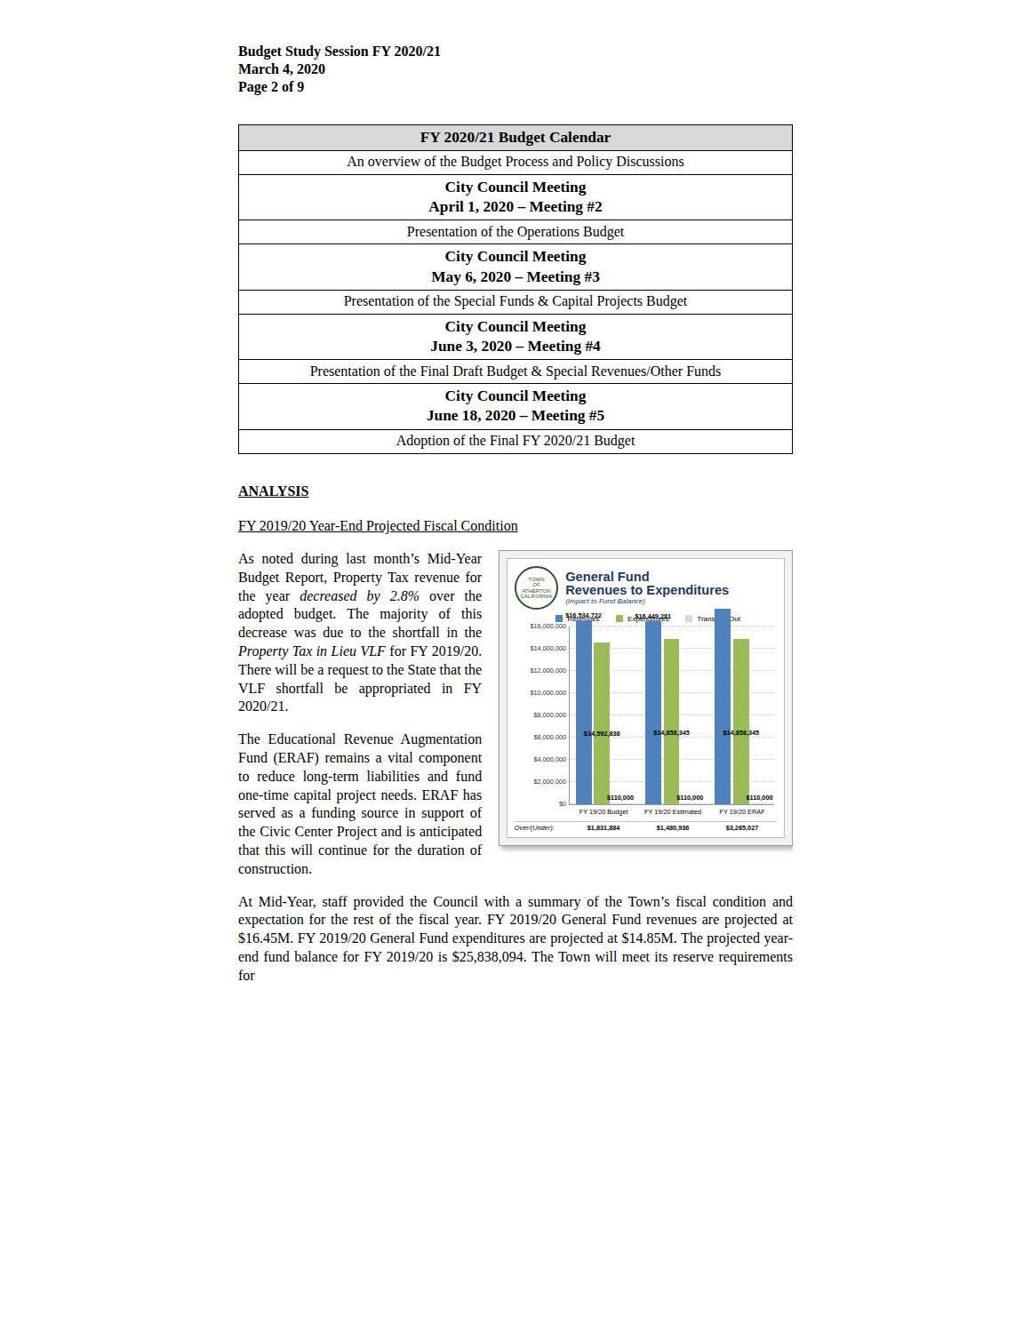Budget Study Session FY 2020/21
March 4, 2020
Page 2 of 9
| FY 2020/21 Budget Calendar |
| An overview of the Budget Process and Policy Discussions |
| City Council Meeting April 1, 2020 – Meeting #2 |
| Presentation of the Operations Budget |
| City Council Meeting May 6, 2020 – Meeting #3 |
| Presentation of the Special Funds & Capital Projects Budget |
| City Council Meeting June 3, 2020 – Meeting #4 |
| Presentation of the Final Draft Budget & Special Revenues/Other Funds |
| City Council Meeting June 18, 2020 – Meeting #5 |
| Adoption of the Final FY 2020/21 Budget |
ANALYSIS
FY 2019/20 Year-End Projected Fiscal Condition
TOWN
OF
ATHERTON
CALIFORNIA
General Fund Revenues to Expenditures (Impact to Fund Balance)
Revenues Expenditures Transfers Out
$16,000,000
$14,000,000
$12,000,000
$10,000,000
$8,000,000
$6,000,000
$4,000,000
$2,000,000
$0
$16,534,722
$14,592,838
$110,000
$16,449,281
$14,858,345
$110,000
$14,858,345
$110,000
FY 19/20 Budget
FY 19/20 Estimated
FY 19/20 ERAF
Over/(Under):
$1,831,884
$1,480,936
$3,265,027
As noted during last month’s Mid-Year Budget Report, Property Tax revenue for the year decreased by 2.8% over the adopted budget. The majority of this decrease was due to the shortfall in the Property Tax in Lieu VLF for FY 2019/20. There will be a request to the State that the VLF shortfall be appropriated in FY 2020/21.
The Educational Revenue Augmentation Fund (ERAF) remains a vital component to reduce long-term liabilities and fund one-time capital project needs. ERAF has served as a funding source in support of the Civic Center Project and is anticipated that this will continue for the duration of construction.
At Mid-Year, staff provided the Council with a summary of the Town’s fiscal condition and expectation for the rest of the fiscal year. FY 2019/20 General Fund revenues are projected at $16.45M. FY 2019/20 General Fund expenditures are projected at $14.85M. The projected year-end fund balance for FY 2019/20 is $25,838,094. The Town will meet its reserve requirements for